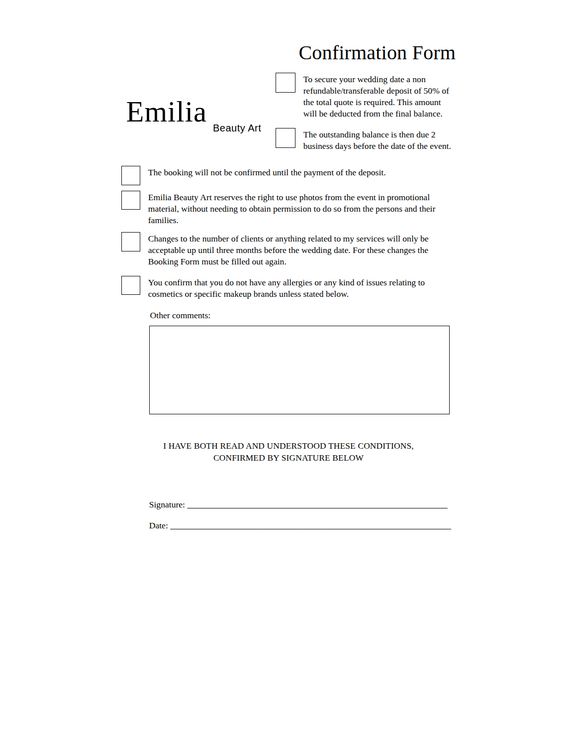Confirmation Form
Emilia
Beauty Art
To secure your wedding date a non refundable/transferable deposit of 50% of the total quote is required. This amount will be deducted from the final balance.
The outstanding balance is then due 2 business days before the date of the event.
The booking will not be confirmed until the payment of the deposit.
Emilia Beauty Art reserves the right to use photos from the event in promotional material, without needing to obtain permission to do so from the persons and their families.
Changes to the number of clients or anything related to my services will only be acceptable up until three months before the wedding date. For these changes the Booking Form must be filled out again.
You confirm that you do not have any allergies or any kind of issues relating to cosmetics or specific makeup brands unless stated below.
Other comments:
I HAVE BOTH READ AND UNDERSTOOD THESE CONDITIONS, CONFIRMED BY SIGNATURE BELOW
Signature: _______________________________________________________________
Date: ____________________________________________________________________